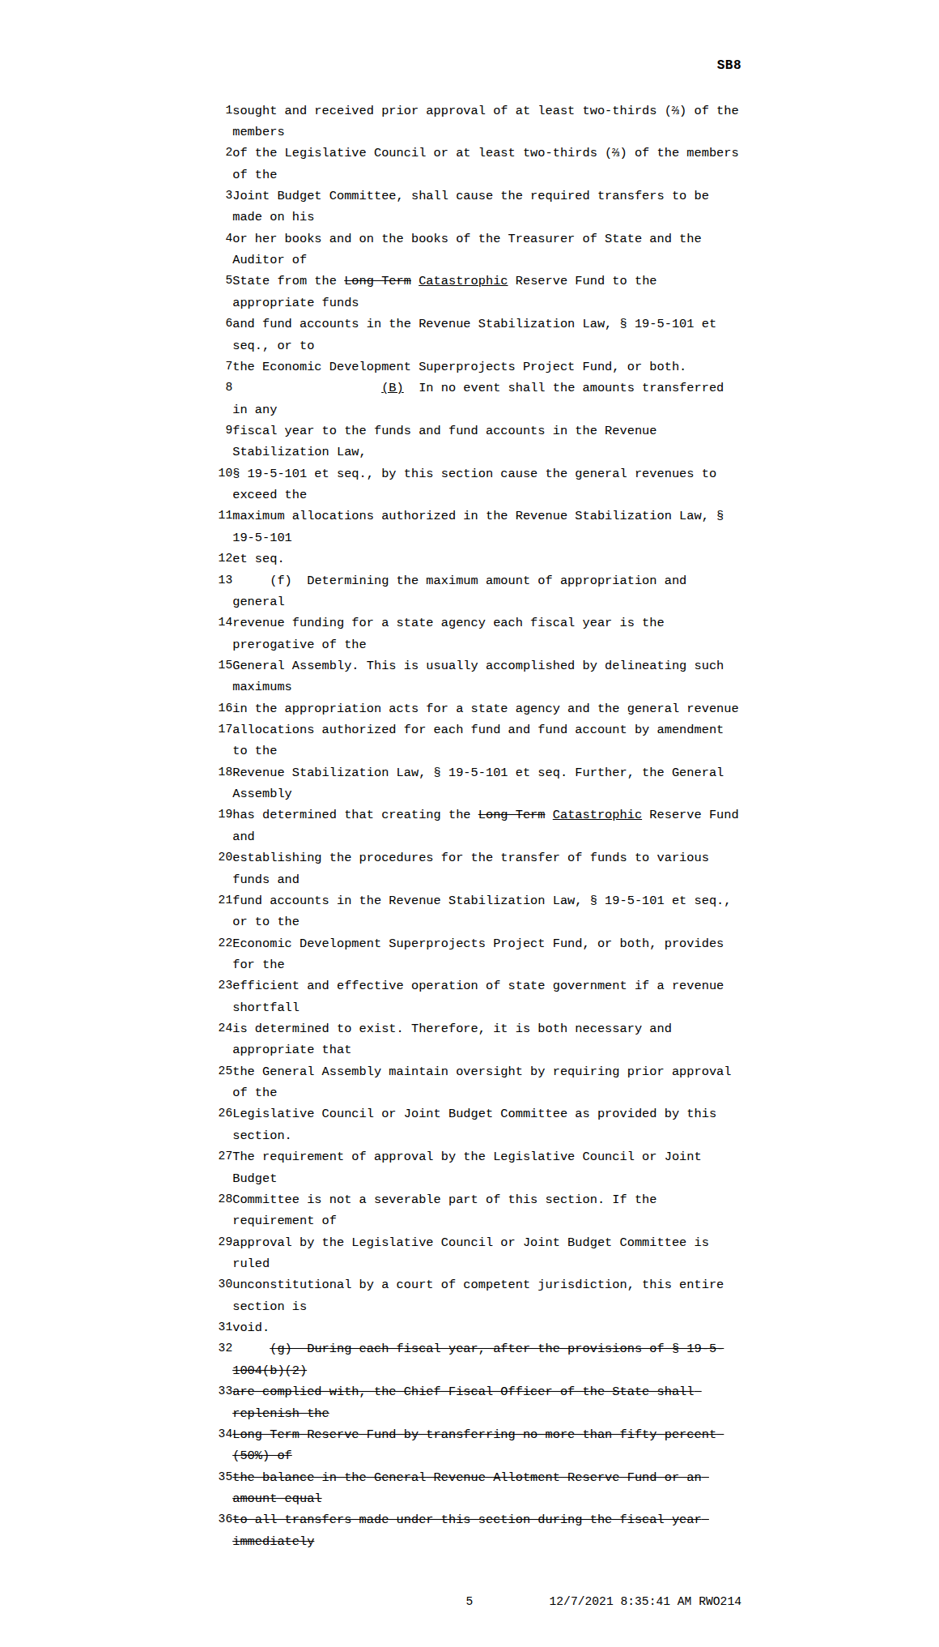SB8
| 1 | sought and received prior approval of at least two-thirds (⅔) of the members |
| 2 | of the Legislative Council or at least two-thirds (⅔) of the members of the |
| 3 | Joint Budget Committee, shall cause the required transfers to be made on his |
| 4 | or her books and on the books of the Treasurer of State and the Auditor of |
| 5 | State from the Long Term Catastrophic Reserve Fund to the appropriate funds |
| 6 | and fund accounts in the Revenue Stabilization Law, § 19-5-101 et seq., or to |
| 7 | the Economic Development Superprojects Project Fund, or both. |
| 8 | (B) In no event shall the amounts transferred in any |
| 9 | fiscal year to the funds and fund accounts in the Revenue Stabilization Law, |
| 10 | § 19-5-101 et seq., by this section cause the general revenues to exceed the |
| 11 | maximum allocations authorized in the Revenue Stabilization Law, § 19-5-101 |
| 12 | et seq. |
| 13 | (f) Determining the maximum amount of appropriation and general |
| 14 | revenue funding for a state agency each fiscal year is the prerogative of the |
| 15 | General Assembly. This is usually accomplished by delineating such maximums |
| 16 | in the appropriation acts for a state agency and the general revenue |
| 17 | allocations authorized for each fund and fund account by amendment to the |
| 18 | Revenue Stabilization Law, § 19-5-101 et seq. Further, the General Assembly |
| 19 | has determined that creating the Long Term Catastrophic Reserve Fund and |
| 20 | establishing the procedures for the transfer of funds to various funds and |
| 21 | fund accounts in the Revenue Stabilization Law, § 19-5-101 et seq., or to the |
| 22 | Economic Development Superprojects Project Fund, or both, provides for the |
| 23 | efficient and effective operation of state government if a revenue shortfall |
| 24 | is determined to exist. Therefore, it is both necessary and appropriate that |
| 25 | the General Assembly maintain oversight by requiring prior approval of the |
| 26 | Legislative Council or Joint Budget Committee as provided by this section. |
| 27 | The requirement of approval by the Legislative Council or Joint Budget |
| 28 | Committee is not a severable part of this section. If the requirement of |
| 29 | approval by the Legislative Council or Joint Budget Committee is ruled |
| 30 | unconstitutional by a court of competent jurisdiction, this entire section is |
| 31 | void. |
| 32 | (g) During each fiscal year, after the provisions of § 19-5-1004(b)(2) |
| 33 | are complied with, the Chief Fiscal Officer of the State shall replenish the |
| 34 | Long Term Reserve Fund by transferring no more than fifty percent (50%) of |
| 35 | the balance in the General Revenue Allotment Reserve Fund or an amount equal |
| 36 | to all transfers made under this section during the fiscal year immediately |
5 12/7/2021 8:35:41 AM RWO214